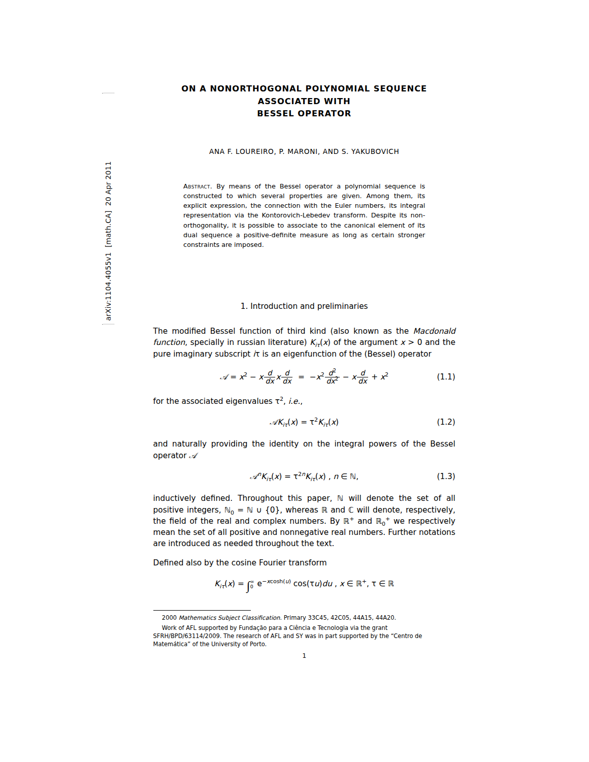arXiv:1104.4055v1 [math.CA] 20 Apr 2011
On a nonorthogonal polynomial sequence associated with
Bessel operator
Ana F. Loureiro, P. Maroni, and S. Yakubovich
Abstract. By means of the Bessel operator a polynomial sequence is constructed to which several properties are given. Among them, its explicit expression, the connection with the Euler numbers, its integral representation via the Kontorovich-Lebedev transform. Despite its non-orthogonality, it is possible to associate to the canonical element of its dual sequence a positive-definite measure as long as certain stronger constraints are imposed.
1. Introduction and preliminaries
The modified Bessel function of third kind (also known as the Macdonald function, specially in russian literature) Kiτ(x) of the argument x > 0 and the pure imaginary subscript iτ is an eigenfunction of the (Bessel) operator
𝒜 = x2 − xddx xddx = −x2d2 dx2 − xddx + x2 (1.1)
for the associated eigenvalues τ2, i.e.,
𝒜Kiτ(x) = τ2Kiτ(x) (1.2)
and naturally providing the identity on the integral powers of the Bessel operator 𝒜
𝒜nKiτ(x) = τ2nKiτ(x) , n ∈ ℕ, (1.3)
inductively defined. Throughout this paper, ℕ will denote the set of all positive integers, ℕ0 = ℕ ∪ {0}, whereas ℝ and ℂ will denote, respectively, the field of the real and complex numbers. By ℝ+ and ℝ0+ we respectively mean the set of all positive and nonnegative real numbers. Further notations are introduced as needed throughout the text.
Defined also by the cosine Fourier transform
Kiτ(x) = ∫∞0 e−xcosh(u) cos(τu)du , x ∈ ℝ+, τ ∈ ℝ
2000 Mathematics Subject Classification. Primary 33C45, 42C05, 44A15, 44A20.
Work of AFL supported by Fundação para a Ciência e Tecnologia via the grant SFRH/BPD/63114/2009. The research of AFL and SY was in part supported by the “Centro de Matemática” of the University of Porto.
1